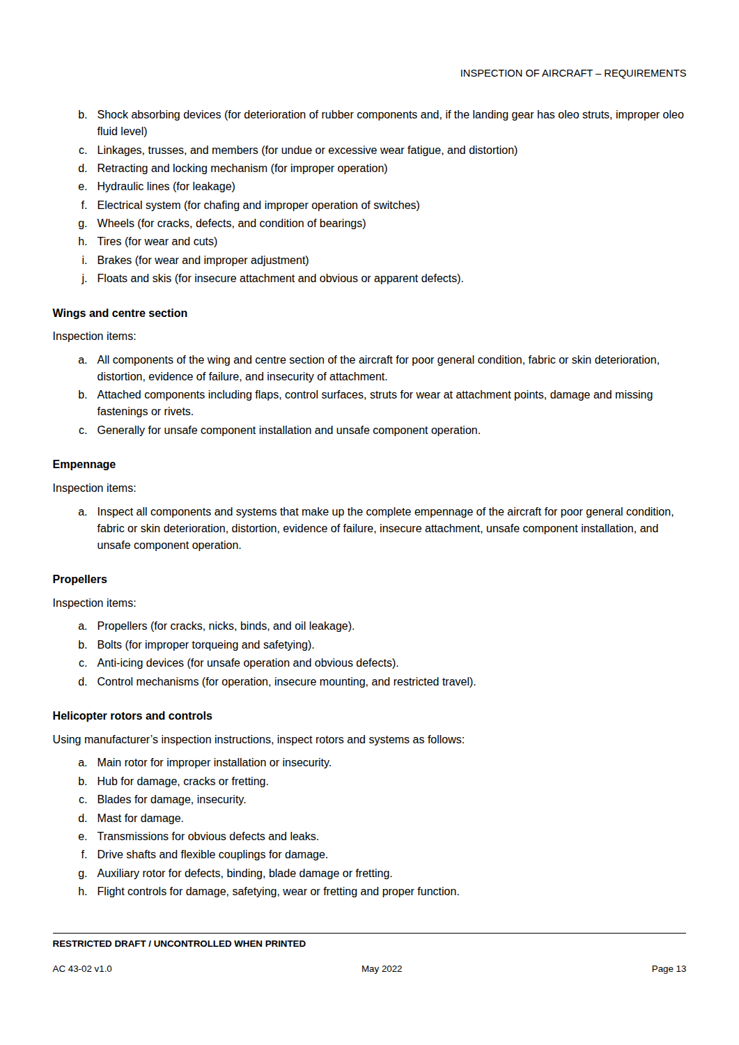INSPECTION OF AIRCRAFT – REQUIREMENTS
Shock absorbing devices (for deterioration of rubber components and, if the landing gear has oleo struts, improper oleo fluid level)
Linkages, trusses, and members (for undue or excessive wear fatigue, and distortion)
Retracting and locking mechanism (for improper operation)
Hydraulic lines (for leakage)
Electrical system (for chafing and improper operation of switches)
Wheels (for cracks, defects, and condition of bearings)
Tires (for wear and cuts)
Brakes (for wear and improper adjustment)
Floats and skis (for insecure attachment and obvious or apparent defects).
Wings and centre section
Inspection items:
All components of the wing and centre section of the aircraft for poor general condition, fabric or skin deterioration, distortion, evidence of failure, and insecurity of attachment.
Attached components including flaps, control surfaces, struts for wear at attachment points, damage and missing fastenings or rivets.
Generally for unsafe component installation and unsafe component operation.
Empennage
Inspection items:
Inspect all components and systems that make up the complete empennage of the aircraft for poor general condition, fabric or skin deterioration, distortion, evidence of failure, insecure attachment, unsafe component installation, and unsafe component operation.
Propellers
Inspection items:
Propellers (for cracks, nicks, binds, and oil leakage).
Bolts (for improper torqueing and safetying).
Anti-icing devices (for unsafe operation and obvious defects).
Control mechanisms (for operation, insecure mounting, and restricted travel).
Helicopter rotors and controls
Using manufacturer’s inspection instructions, inspect rotors and systems as follows:
Main rotor for improper installation or insecurity.
Hub for damage, cracks or fretting.
Blades for damage, insecurity.
Mast for damage.
Transmissions for obvious defects and leaks.
Drive shafts and flexible couplings for damage.
Auxiliary rotor for defects, binding, blade damage or fretting.
Flight controls for damage, safetying, wear or fretting and proper function.
RESTRICTED DRAFT / UNCONTROLLED WHEN PRINTED
AC 43-02 v1.0 May 2022 Page 13